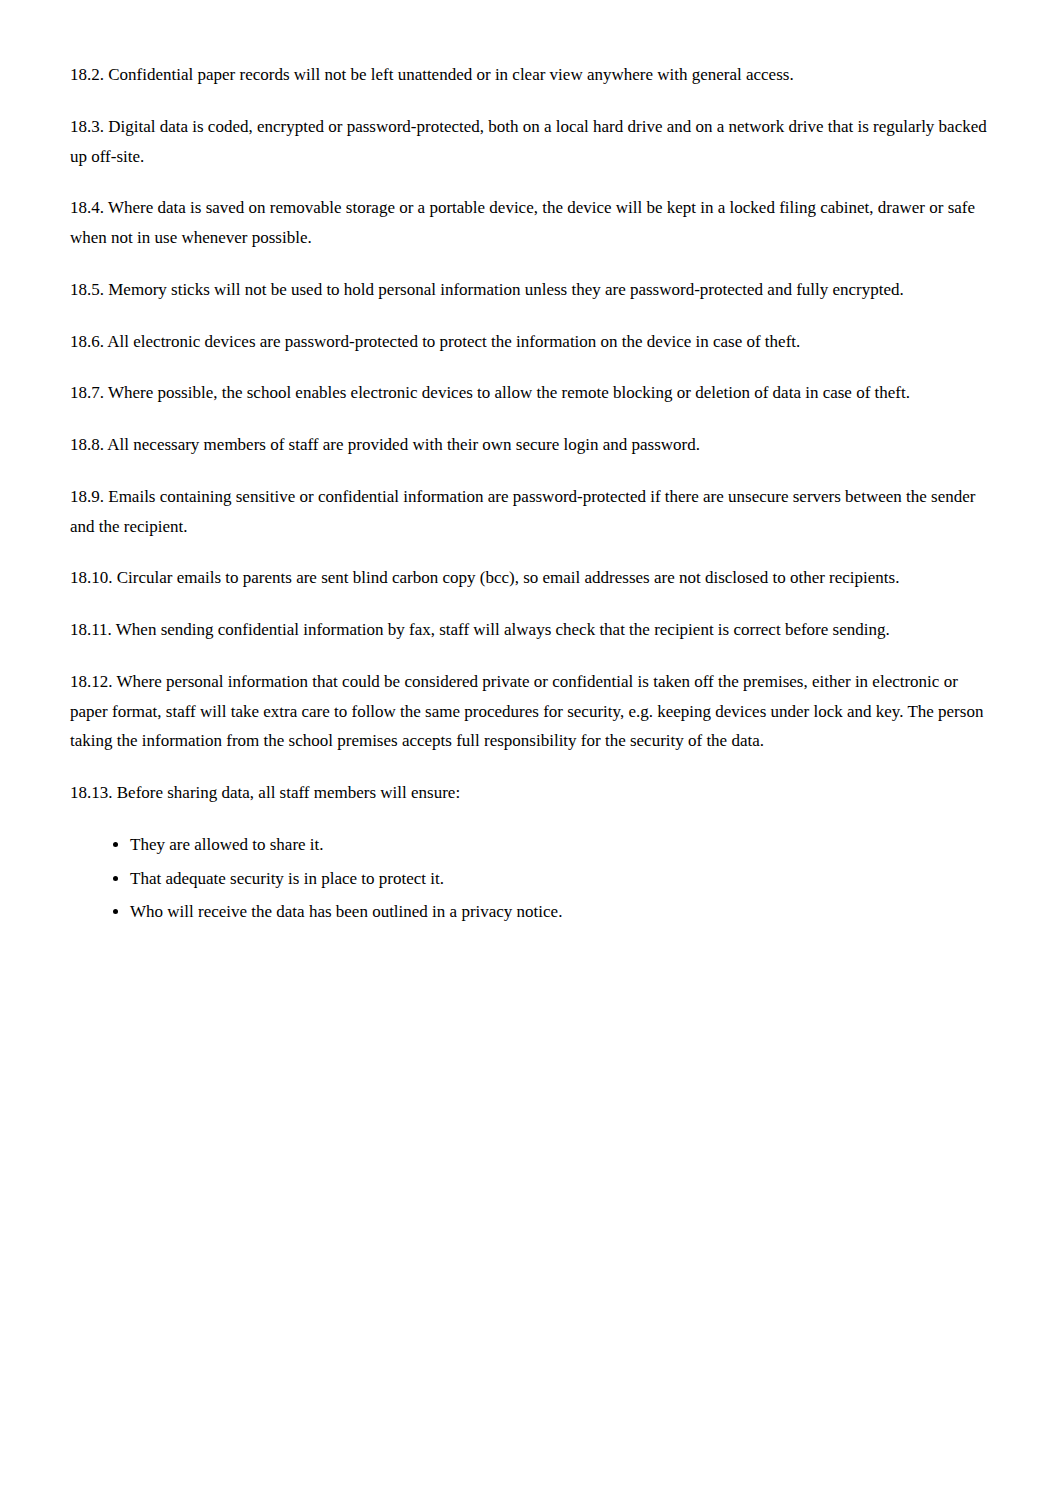18.2. Confidential paper records will not be left unattended or in clear view anywhere with general access.
18.3. Digital data is coded, encrypted or password-protected, both on a local hard drive and on a network drive that is regularly backed up off-site.
18.4. Where data is saved on removable storage or a portable device, the device will be kept in a locked filing cabinet, drawer or safe when not in use whenever possible.
18.5. Memory sticks will not be used to hold personal information unless they are password-protected and fully encrypted.
18.6. All electronic devices are password-protected to protect the information on the device in case of theft.
18.7. Where possible, the school enables electronic devices to allow the remote blocking or deletion of data in case of theft.
18.8. All necessary members of staff are provided with their own secure login and password.
18.9. Emails containing sensitive or confidential information are password-protected if there are unsecure servers between the sender and the recipient.
18.10. Circular emails to parents are sent blind carbon copy (bcc), so email addresses are not disclosed to other recipients.
18.11. When sending confidential information by fax, staff will always check that the recipient is correct before sending.
18.12. Where personal information that could be considered private or confidential is taken off the premises, either in electronic or paper format, staff will take extra care to follow the same procedures for security, e.g. keeping devices under lock and key. The person taking the information from the school premises accepts full responsibility for the security of the data.
18.13. Before sharing data, all staff members will ensure:
They are allowed to share it.
That adequate security is in place to protect it.
Who will receive the data has been outlined in a privacy notice.